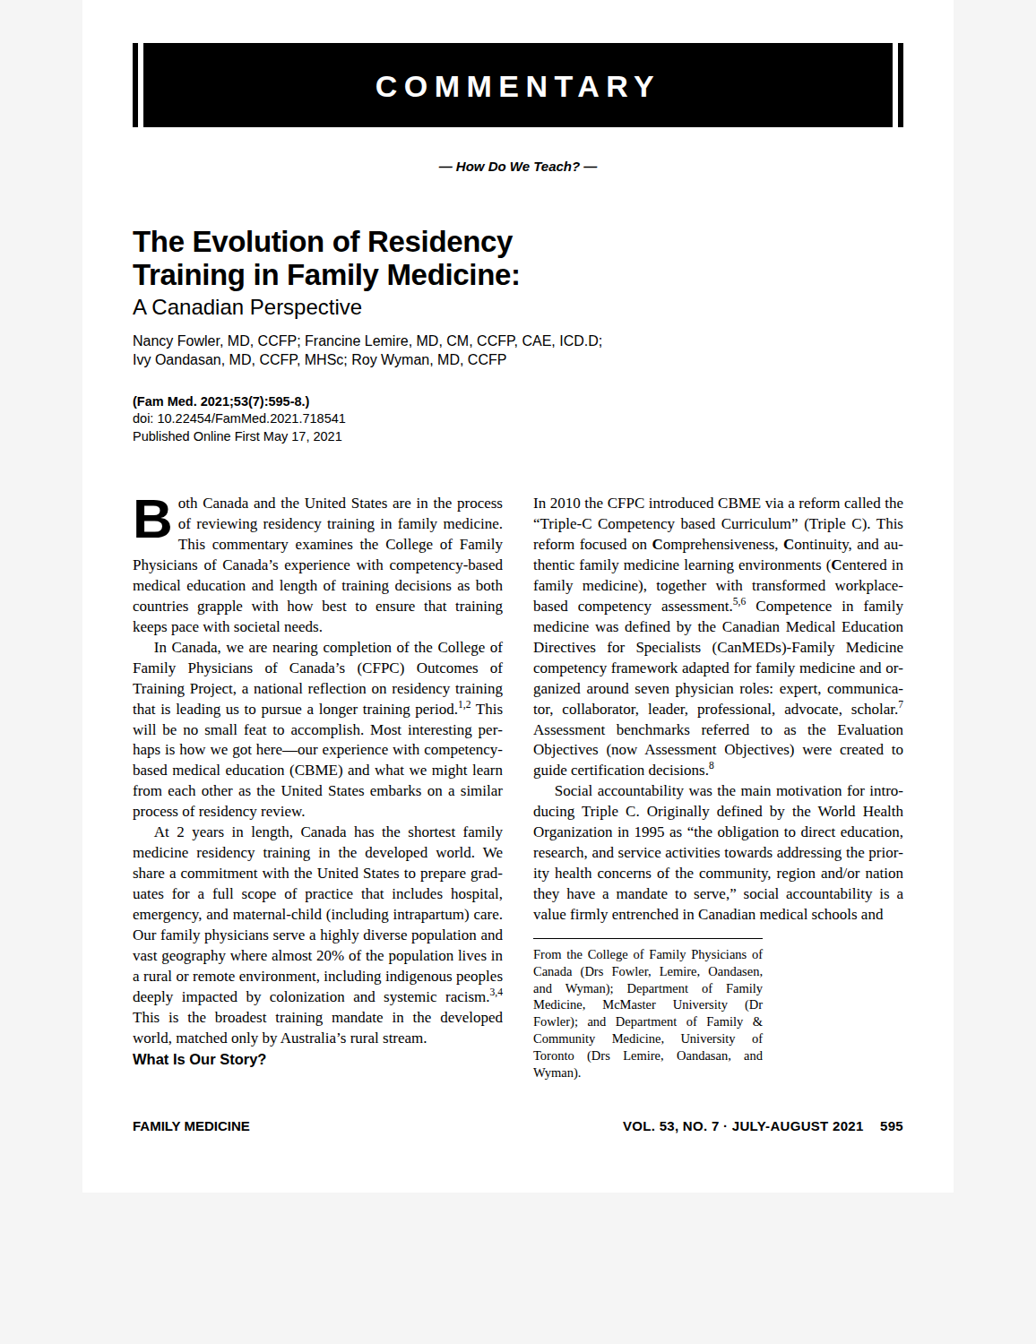COMMENTARY
— How Do We Teach? —
The Evolution of Residency
Training in Family Medicine: A Canadian Perspective
Nancy Fowler, MD, CCFP; Francine Lemire, MD, CM, CCFP, CAE, ICD.D;
Ivy Oandasan, MD, CCFP, MHSc; Roy Wyman, MD, CCFP
(Fam Med. 2021;53(7):595-8.)
doi: 10.22454/FamMed.2021.718541
Published Online First May 17, 2021
Both Canada and the United States are in the process of reviewing residency training in family medicine. This commentary examines the College of Family Physicians of Canada’s experience with competency-based medical education and length of training decisions as both countries grapple with how best to ensure that training keeps pace with societal needs.
In Canada, we are nearing completion of the College of Family Physicians of Canada’s (CFPC) Outcomes of Training Project, a national reflection on residency training that is leading us to pursue a longer training period.1,2 This will be no small feat to accomplish. Most interesting perhaps is how we got here—our experience with competency-based medical education (CBME) and what we might learn from each other as the United States embarks on a similar process of residency review.
At 2 years in length, Canada has the shortest family medicine residency training in the developed world. We share a commitment with the United States to prepare graduates for a full scope of practice that includes hospital, emergency, and maternal-child (including intrapartum) care. Our family physicians serve a highly diverse population and vast geography where almost 20% of the population lives in a rural or remote environment, including indigenous peoples deeply impacted by colonization and systemic racism.3,4 This is the broadest training mandate in the developed world, matched only by Australia’s rural stream.
What Is Our Story?
In 2010 the CFPC introduced CBME via a reform called the “Triple-C Competency based Curriculum” (Triple C). This reform focused on Comprehensiveness, Continuity, and authentic family medicine learning environments (Centered in family medicine), together with transformed workplace-based competency assessment.5,6 Competence in family medicine was defined by the Canadian Medical Education Directives for Specialists (CanMEDs)-Family Medicine competency framework adapted for family medicine and organized around seven physician roles: expert, communicator, collaborator, leader, professional, advocate, scholar.7 Assessment benchmarks referred to as the Evaluation Objectives (now Assessment Objectives) were created to guide certification decisions.8
Social accountability was the main motivation for introducing Triple C. Originally defined by the World Health Organization in 1995 as “the obligation to direct education, research, and service activities towards addressing the priority health concerns of the community, region and/or nation they have a mandate to serve,” social accountability is a value firmly entrenched in Canadian medical schools and
From the College of Family Physicians of Canada (Drs Fowler, Lemire, Oandasen, and Wyman); Department of Family Medicine, McMaster University (Dr Fowler); and Department of Family & Community Medicine, University of Toronto (Drs Lemire, Oandasan, and Wyman).
FAMILY MEDICINE
VOL. 53, NO. 7 · JULY-AUGUST 2021 595